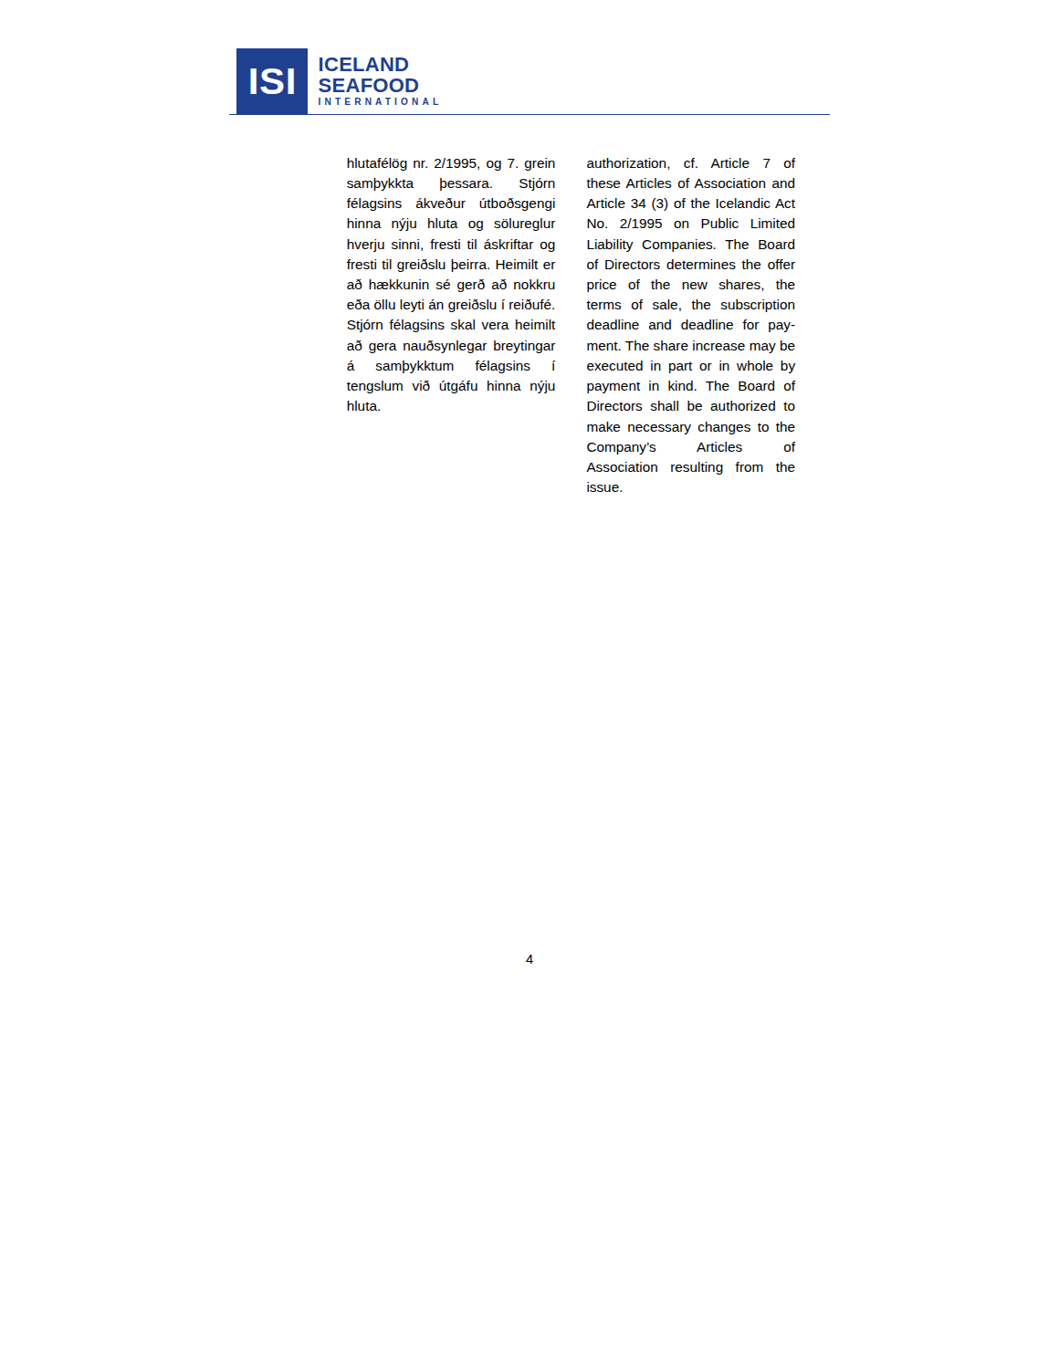ISI
ICELAND
SEAFOOD
INTERNATIONAL
hlutafélög nr. 2/1995, og 7. grein samþykkta þessara. Stjórn félagsins ákveður útboðsgengi hinna nýju hluta og sölureglur hverju sinni, fresti til áskriftar og fresti til greiðslu þeirra. Heimilt er að hækkunin sé gerð að nokkru eða öllu leyti án greiðslu í reiðufé. Stjórn félagsins skal vera heimilt að gera nauðsynlegar breytingar á samþykktum félagsins í tengslum við útgáfu hinna nýju hluta.
authorization, cf. Article 7 of these Articles of Association and Article 34 (3) of the Icelandic Act No. 2/1995 on Public Limited Liability Companies. The Board of Directors determines the offer price of the new shares, the terms of sale, the subscription deadline and deadline for payment. The share increase may be executed in part or in whole by payment in kind. The Board of Directors shall be authorized to make necessary changes to the Company’s Articles of Association resulting from the issue.
4